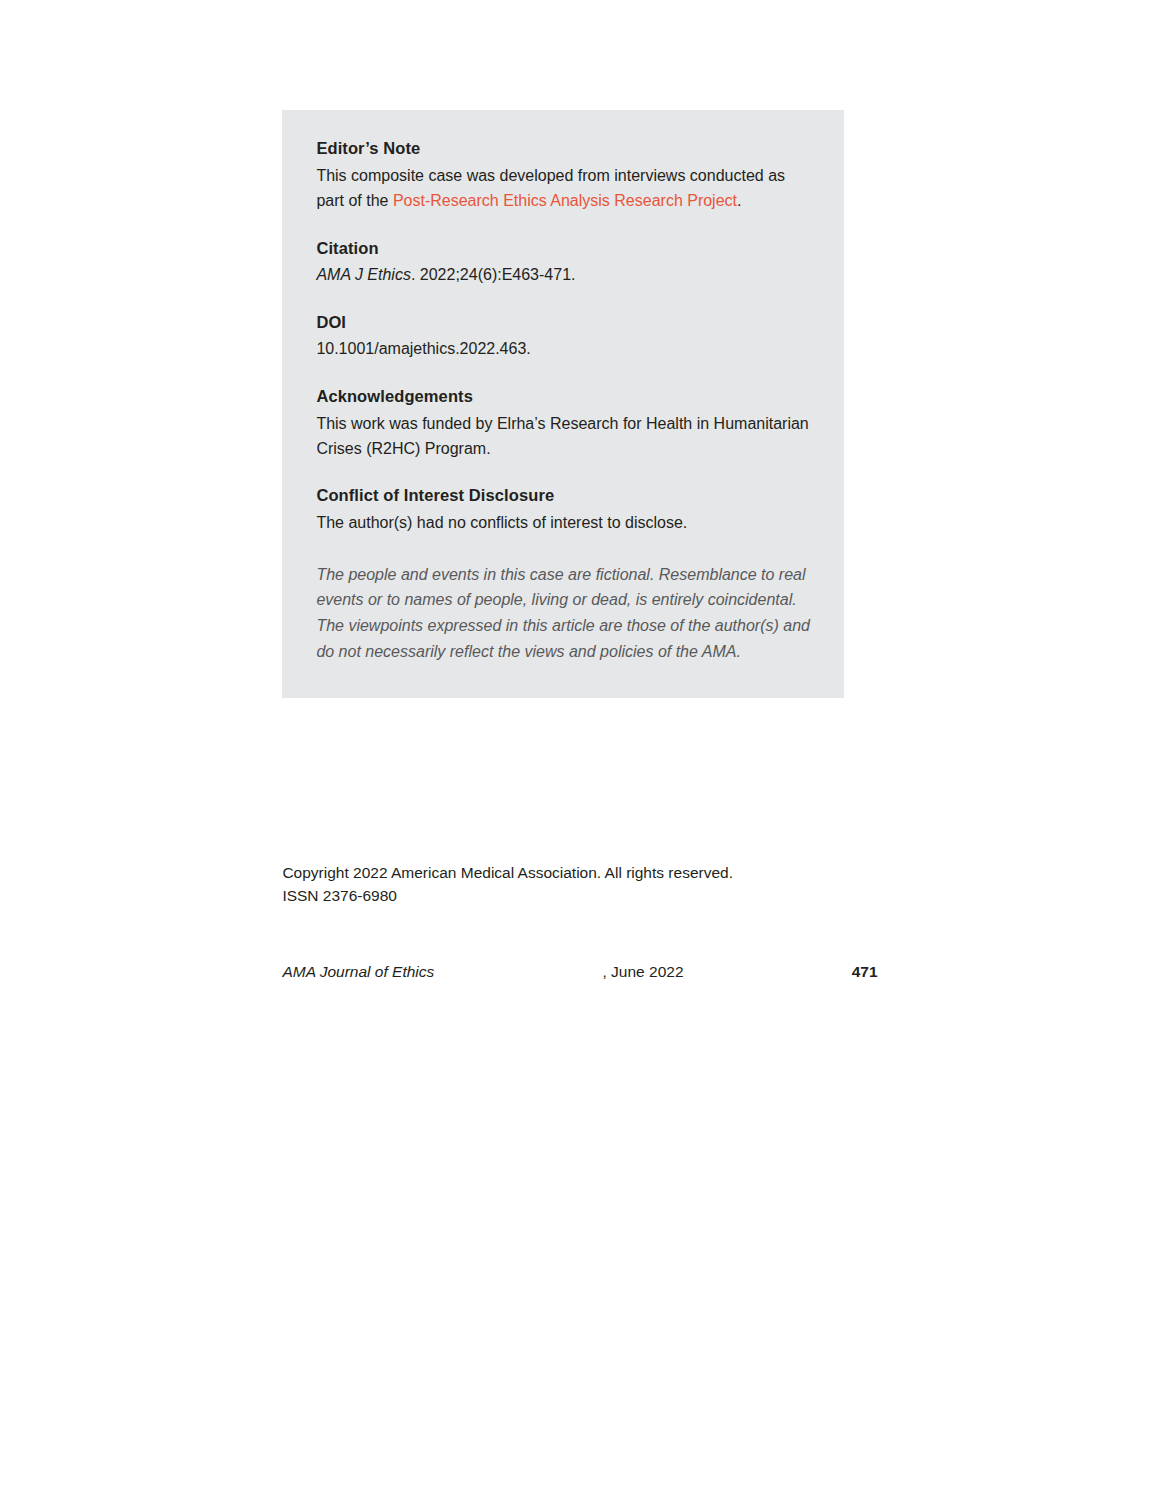Editor’s Note
This composite case was developed from interviews conducted as part of the Post-Research Ethics Analysis Research Project.
Citation
AMA J Ethics. 2022;24(6):E463-471.
DOI
10.1001/amajethics.2022.463.
Acknowledgements
This work was funded by Elrha’s Research for Health in Humanitarian Crises (R2HC) Program.
Conflict of Interest Disclosure
The author(s) had no conflicts of interest to disclose.
The people and events in this case are fictional. Resemblance to real events or to names of people, living or dead, is entirely coincidental. The viewpoints expressed in this article are those of the author(s) and do not necessarily reflect the views and policies of the AMA.
Copyright 2022 American Medical Association. All rights reserved.
ISSN 2376-6980
AMA Journal of Ethics, June 2022 471